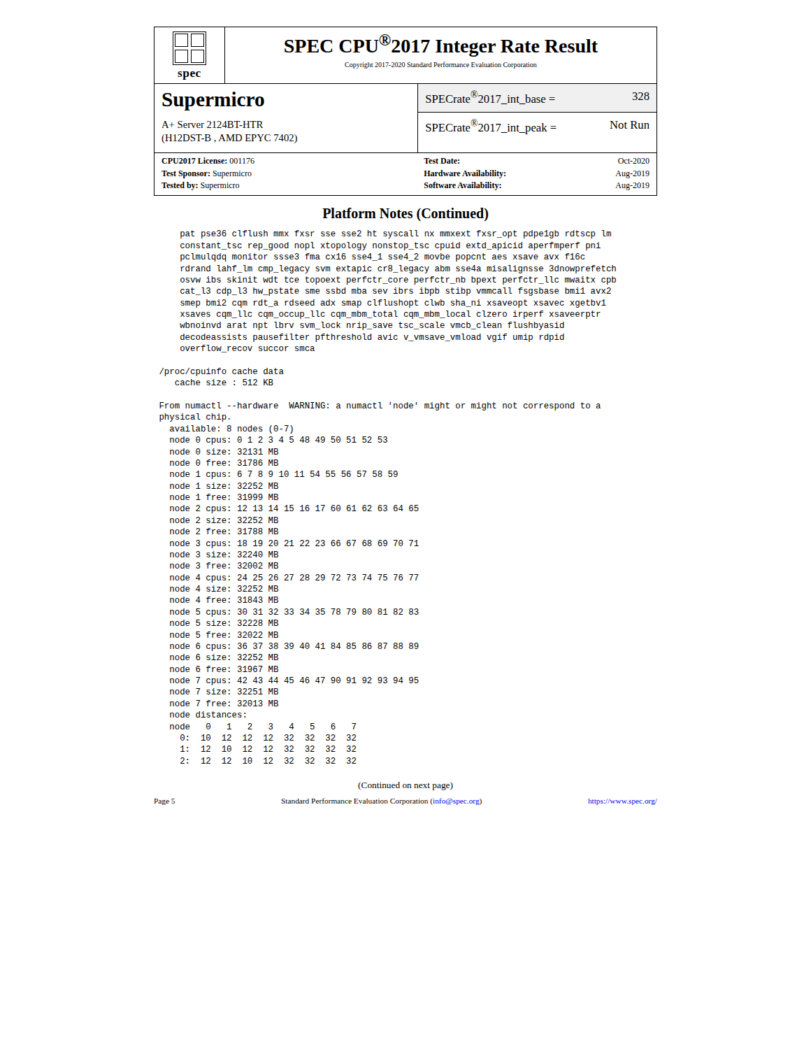spec
SPEC CPU®2017 Integer Rate Result
Copyright 2017-2020 Standard Performance Evaluation Corporation
Supermicro
A+ Server 2124BT-HTR
(H12DST-B , AMD EPYC 7402)
SPECrate®2017_int_base = 328
SPECrate®2017_int_peak = Not Run
CPU2017 License: 001176
Test Sponsor: Supermicro
Tested by: Supermicro
Test Date: Oct-2020
Hardware Availability: Aug-2019
Software Availability: Aug-2019
Platform Notes (Continued)
     pat pse36 clflush mmx fxsr sse sse2 ht syscall nx mmxext fxsr_opt pdpe1gb rdtscp lm
     constant_tsc rep_good nopl xtopology nonstop_tsc cpuid extd_apicid aperfmperf pni
     pclmulqdq monitor ssse3 fma cx16 sse4_1 sse4_2 movbe popcnt aes xsave avx f16c
     rdrand lahf_lm cmp_legacy svm extapic cr8_legacy abm sse4a misalignsse 3dnowprefetch
     osvw ibs skinit wdt tce topoext perfctr_core perfctr_nb bpext perfctr_llc mwaitx cpb
     cat_l3 cdp_l3 hw_pstate sme ssbd mba sev ibrs ibpb stibp vmmcall fsgsbase bmi1 avx2
     smep bmi2 cqm rdt_a rdseed adx smap clflushopt clwb sha_ni xsaveopt xsavec xgetbv1
     xsaves cqm_llc cqm_occup_llc cqm_mbm_total cqm_mbm_local clzero irperf xsaveerptr
     wbnoinvd arat npt lbrv svm_lock nrip_save tsc_scale vmcb_clean flushbyasid
     decodeassists pausefilter pfthreshold avic v_vmsave_vmload vgif umip rdpid
     overflow_recov succor smca

 /proc/cpuinfo cache data
    cache size : 512 KB

 From numactl --hardware  WARNING: a numactl 'node' might or might not correspond to a
 physical chip.
   available: 8 nodes (0-7)
   node 0 cpus: 0 1 2 3 4 5 48 49 50 51 52 53
   node 0 size: 32131 MB
   node 0 free: 31786 MB
   node 1 cpus: 6 7 8 9 10 11 54 55 56 57 58 59
   node 1 size: 32252 MB
   node 1 free: 31999 MB
   node 2 cpus: 12 13 14 15 16 17 60 61 62 63 64 65
   node 2 size: 32252 MB
   node 2 free: 31788 MB
   node 3 cpus: 18 19 20 21 22 23 66 67 68 69 70 71
   node 3 size: 32240 MB
   node 3 free: 32002 MB
   node 4 cpus: 24 25 26 27 28 29 72 73 74 75 76 77
   node 4 size: 32252 MB
   node 4 free: 31843 MB
   node 5 cpus: 30 31 32 33 34 35 78 79 80 81 82 83
   node 5 size: 32228 MB
   node 5 free: 32022 MB
   node 6 cpus: 36 37 38 39 40 41 84 85 86 87 88 89
   node 6 size: 32252 MB
   node 6 free: 31967 MB
   node 7 cpus: 42 43 44 45 46 47 90 91 92 93 94 95
   node 7 size: 32251 MB
   node 7 free: 32013 MB
   node distances:
   node   0   1   2   3   4   5   6   7
     0:  10  12  12  12  32  32  32  32
     1:  12  10  12  12  32  32  32  32
     2:  12  12  10  12  32  32  32  32
(Continued on next page)
Page 5
Standard Performance Evaluation Corporation (info@spec.org)
https://www.spec.org/